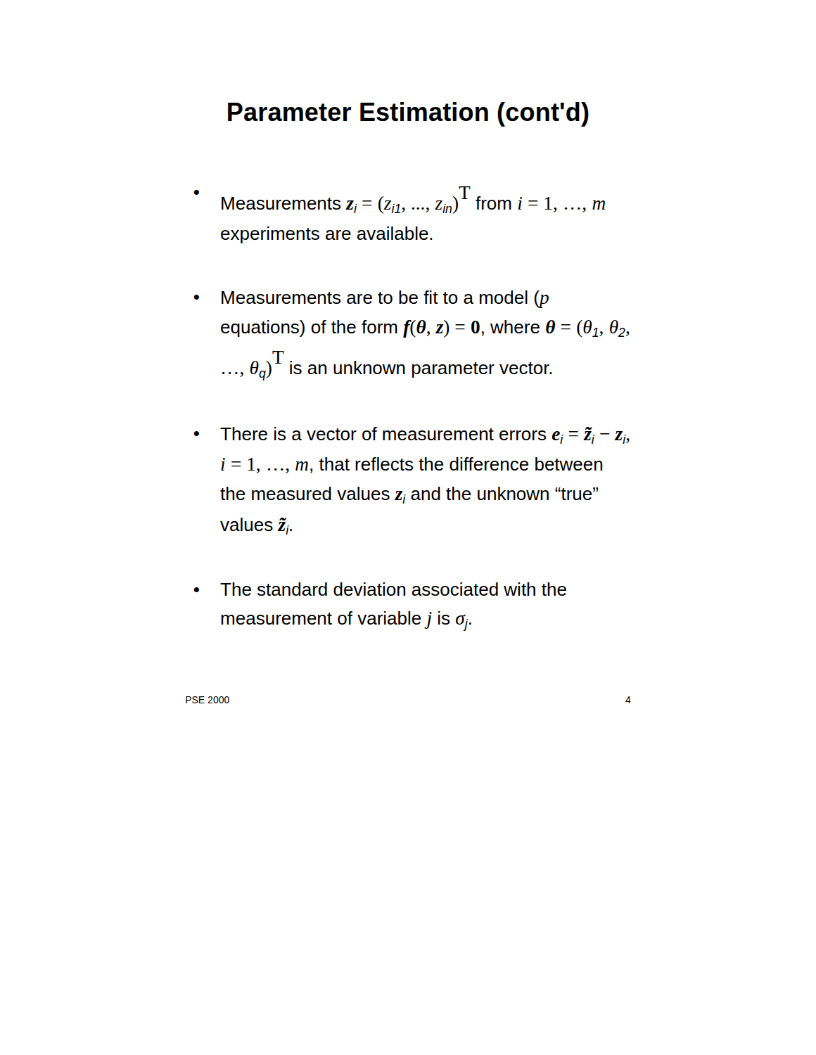Parameter Estimation (cont'd)
Measurements zi = (zi1, ..., zin)T from i = 1, …, m experiments are available.
Measurements are to be fit to a model (p equations) of the form f(θ, z) = 0, where θ = (θ1, θ2, …, θq)T is an unknown parameter vector.
There is a vector of measurement errors ei = z̃i − zi, i = 1, …, m, that reflects the difference between the measured values zi and the unknown “true” values z̃i.
The standard deviation associated with the measurement of variable j is σj.
PSE 2000 4